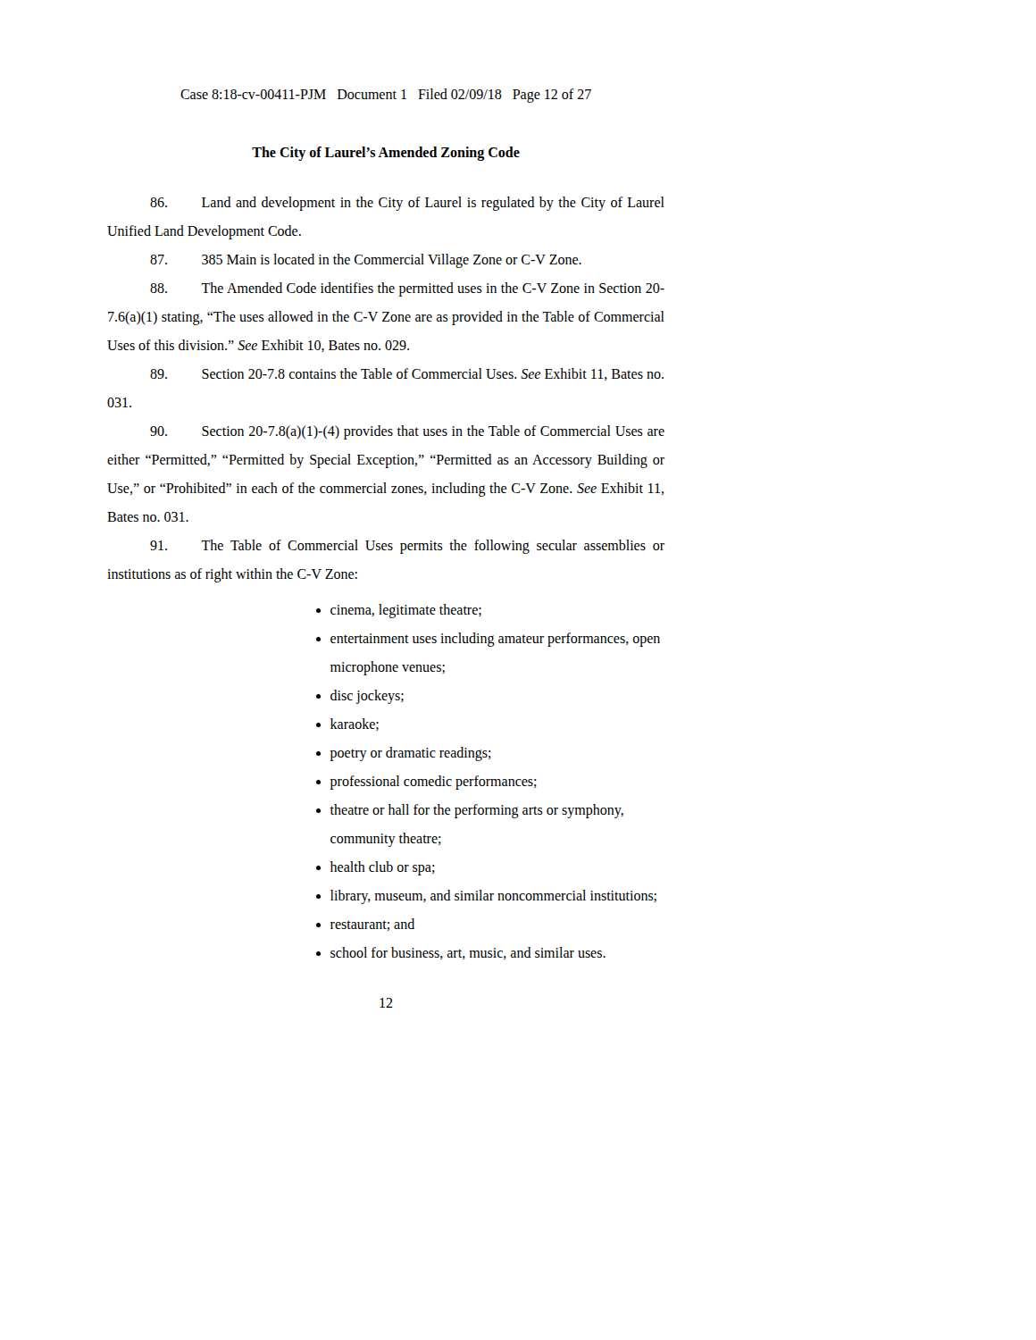Case 8:18-cv-00411-PJM Document 1 Filed 02/09/18 Page 12 of 27
The City of Laurel’s Amended Zoning Code
86. Land and development in the City of Laurel is regulated by the City of Laurel Unified Land Development Code.
87. 385 Main is located in the Commercial Village Zone or C-V Zone.
88. The Amended Code identifies the permitted uses in the C-V Zone in Section 20-7.6(a)(1) stating, “The uses allowed in the C-V Zone are as provided in the Table of Commercial Uses of this division.” See Exhibit 10, Bates no. 029.
89. Section 20-7.8 contains the Table of Commercial Uses. See Exhibit 11, Bates no. 031.
90. Section 20-7.8(a)(1)-(4) provides that uses in the Table of Commercial Uses are either “Permitted,” “Permitted by Special Exception,” “Permitted as an Accessory Building or Use,” or “Prohibited” in each of the commercial zones, including the C-V Zone. See Exhibit 11, Bates no. 031.
91. The Table of Commercial Uses permits the following secular assemblies or institutions as of right within the C-V Zone:
cinema, legitimate theatre;
entertainment uses including amateur performances, open microphone venues;
disc jockeys;
karaoke;
poetry or dramatic readings;
professional comedic performances;
theatre or hall for the performing arts or symphony, community theatre;
health club or spa;
library, museum, and similar noncommercial institutions;
restaurant; and
school for business, art, music, and similar uses.
12